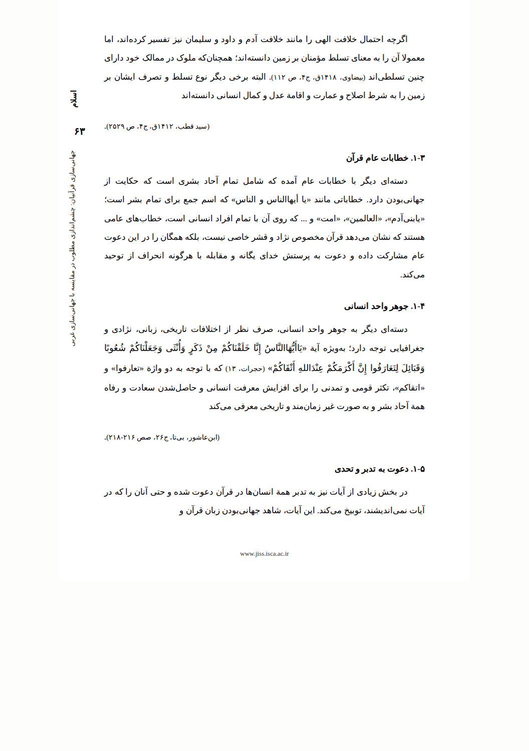اگرچه احتمال خلافت الهی را مانند خلافت آدم و داود و سلیمان نیز تفسیر کرده‌اند، اما معمولا آن را به معنای تسلط مؤمنان بر زمین دانسته‌اند؛ همچنان‌که ملوک در ممالک خود دارای چنین تسلطی‌اند (بیضاوی، ۱۴۱۸ق، ج۴، ص ۱۱۲). البته برخی دیگر نوع تسلط و تصرف ایشان بر زمین را به شرط اصلاح و عمارت و اقامة عدل و کمال انسانی دانسته‌اند
(سید قطب، ۱۴۱۲ق، ج۴، ص ۲۵۲۹).
۱-۳. خطابات عام قرآن
دسته‌ای دیگر با خطابات عام آمده که شامل تمام آحاد بشری است که حکایت از جهانی‌بودن دارد. خطاباتی مانند «یا أیهاالناس و الناس» که اسم جمع برای تمام بشر است؛ «یابنی‌آدم»، «العالمین»، «امت» و ... که روی آن با تمام افراد انسانی است، خطاب‌های عامی هستند که نشان می‌دهد قرآن مخصوص نژاد و قشر خاصی نیست، بلکه همگان را در این دعوت عام مشارکت داده و دعوت به پرستش خدای یگانه و مقابله با هرگونه انحراف از توحید می‌کند.
۱-۴. جوهر واحد انسانی
دسته‌ای دیگر به جوهر واحد انسانی، صرف نظر از اختلافات تاریخی، زبانی، نژادی و جغرافیایی توجه دارد؛ به‌ویژه آیة «یَاأَیُّهَاالنَّاسُ إِنَّا خَلَقْنَاکُمْ مِنْ ذَکَرٍ وَأُنْثَی وَجَعَلْنَاکُمْ شُعُوبًا وَقَبَائِلَ لِتَعَارَفُوا إِنَّ أَکْرَمَکُمْ عِنْدَاللهِ أَتْقَاکُمْ» (حجرات، ۱۳) که با توجه به دو واژة «تعارفوا» و «اتقاکم»، تکثر قومی و تمدنی را برای افزایش معرفت انسانی و حاصل‌شدن سعادت و رفاه همة آحاد بشر و به صورت غیر زمان‌مند و تاریخی معرفی می‌کند
(ابن‌عاشور، بی‌تا، ج۲۶، صص ۲۱۶-۲۱۸).
۱-۵. دعوت به تدبر و تحدی
در بخش زیادی از آیات نیز به تدبر همة انسان‌ها در قرآن دعوت شده و حتی آنان را که در آیات نمی‌اندیشند، توبیخ می‌کند. این آیات، شاهد جهانی‌بودن زبان قرآن و
اسلام
۶۳
جهانی‌سازی قرآنیان: چشم‌اندازی مطلوب در مقایسه با جهانی‌سازی غربی
www.jiss.isca.ac.ir